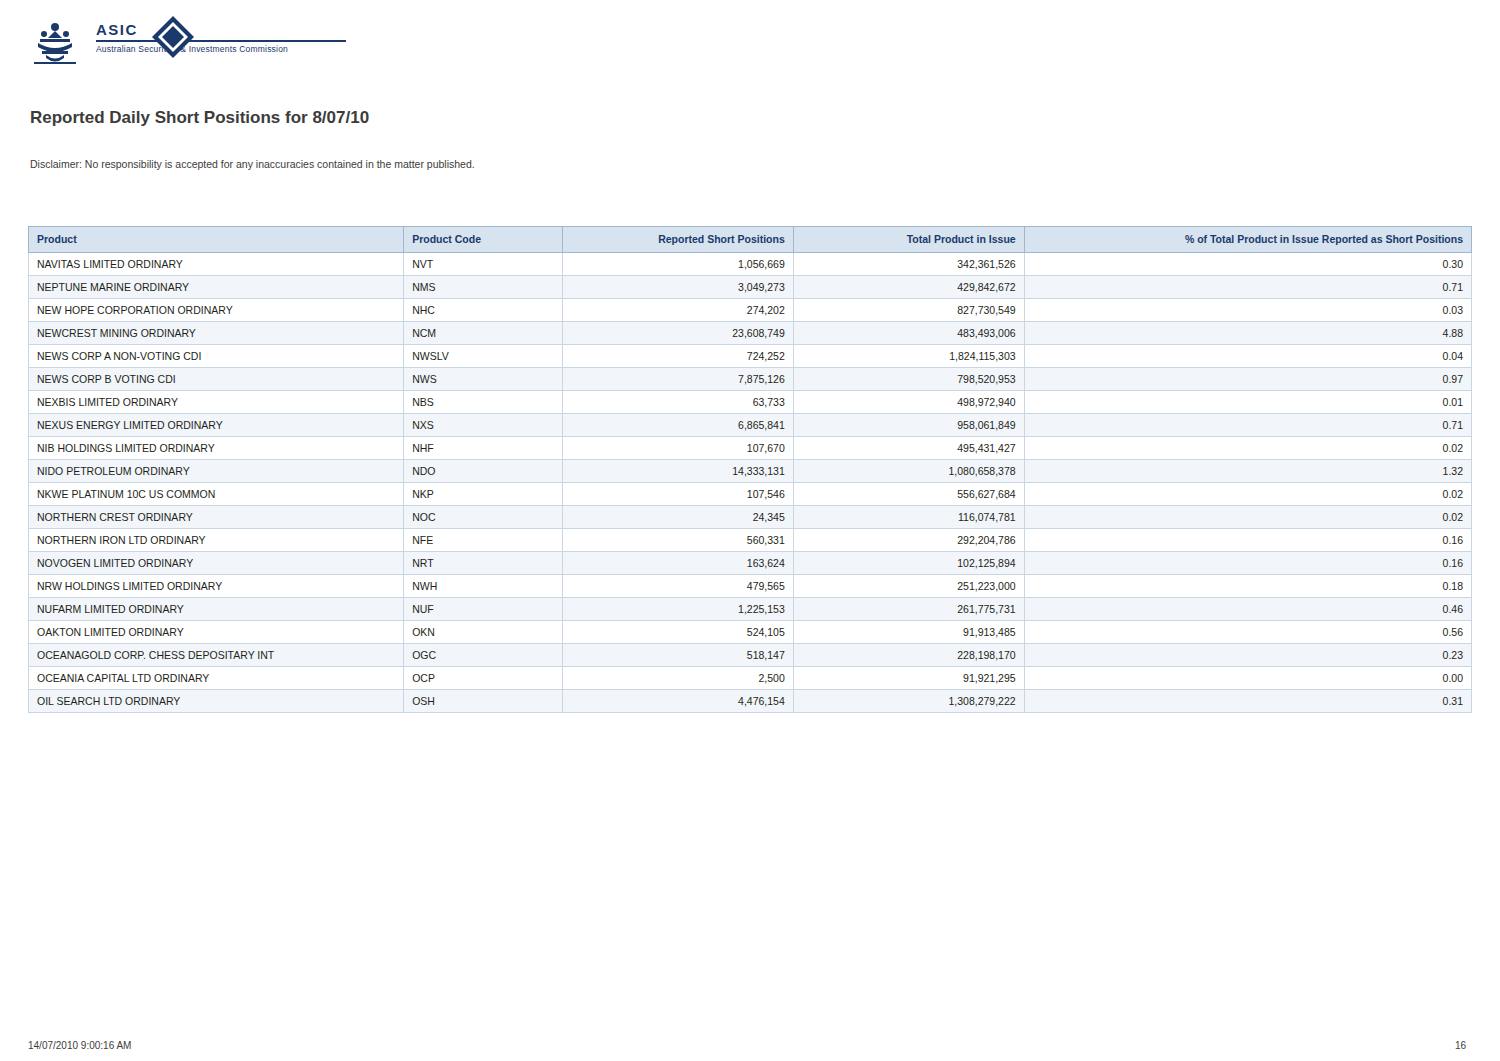ASIC
Australian Securities & Investments Commission
Reported Daily Short Positions for 8/07/10
Disclaimer: No responsibility is accepted for any inaccuracies contained in the matter published.
| Product | Product Code | Reported Short Positions | Total Product in Issue | % of Total Product in Issue Reported as Short Positions |
| --- | --- | --- | --- | --- |
| NAVITAS LIMITED ORDINARY | NVT | 1,056,669 | 342,361,526 | 0.30 |
| NEPTUNE MARINE ORDINARY | NMS | 3,049,273 | 429,842,672 | 0.71 |
| NEW HOPE CORPORATION ORDINARY | NHC | 274,202 | 827,730,549 | 0.03 |
| NEWCREST MINING ORDINARY | NCM | 23,608,749 | 483,493,006 | 4.88 |
| NEWS CORP A NON-VOTING CDI | NWSLV | 724,252 | 1,824,115,303 | 0.04 |
| NEWS CORP B VOTING CDI | NWS | 7,875,126 | 798,520,953 | 0.97 |
| NEXBIS LIMITED ORDINARY | NBS | 63,733 | 498,972,940 | 0.01 |
| NEXUS ENERGY LIMITED ORDINARY | NXS | 6,865,841 | 958,061,849 | 0.71 |
| NIB HOLDINGS LIMITED ORDINARY | NHF | 107,670 | 495,431,427 | 0.02 |
| NIDO PETROLEUM ORDINARY | NDO | 14,333,131 | 1,080,658,378 | 1.32 |
| NKWE PLATINUM 10C US COMMON | NKP | 107,546 | 556,627,684 | 0.02 |
| NORTHERN CREST ORDINARY | NOC | 24,345 | 116,074,781 | 0.02 |
| NORTHERN IRON LTD ORDINARY | NFE | 560,331 | 292,204,786 | 0.16 |
| NOVOGEN LIMITED ORDINARY | NRT | 163,624 | 102,125,894 | 0.16 |
| NRW HOLDINGS LIMITED ORDINARY | NWH | 479,565 | 251,223,000 | 0.18 |
| NUFARM LIMITED ORDINARY | NUF | 1,225,153 | 261,775,731 | 0.46 |
| OAKTON LIMITED ORDINARY | OKN | 524,105 | 91,913,485 | 0.56 |
| OCEANAGOLD CORP. CHESS DEPOSITARY INT | OGC | 518,147 | 228,198,170 | 0.23 |
| OCEANIA CAPITAL LTD ORDINARY | OCP | 2,500 | 91,921,295 | 0.00 |
| OIL SEARCH LTD ORDINARY | OSH | 4,476,154 | 1,308,279,222 | 0.31 |
14/07/2010 9:00:16 AM
16